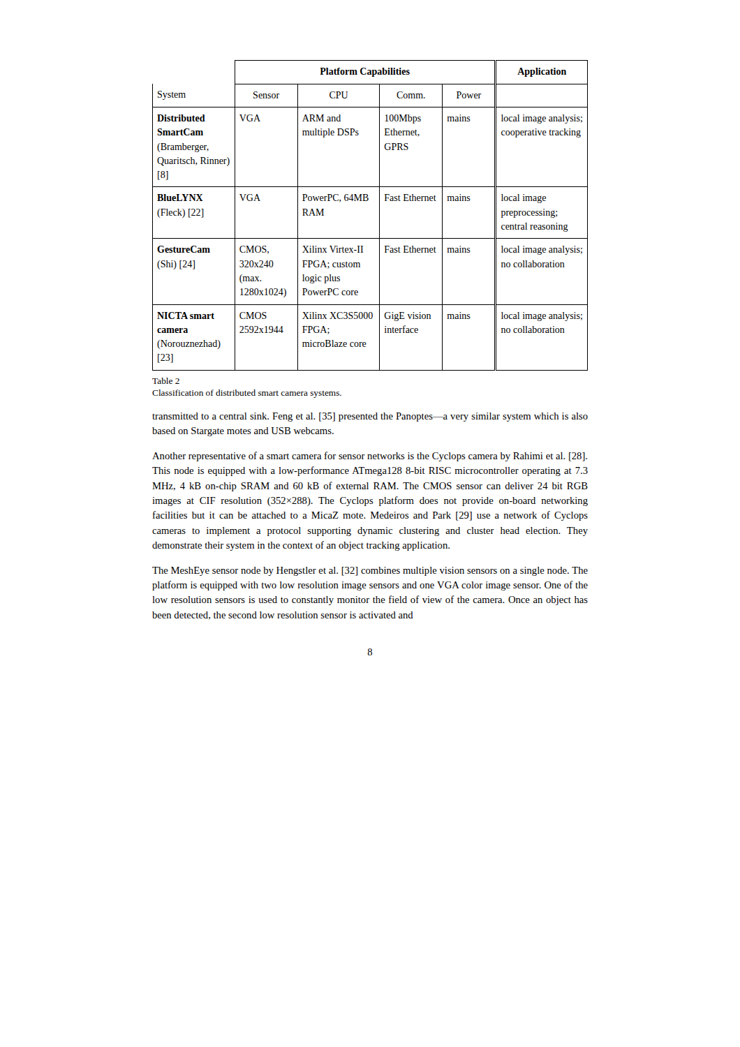| | Platform Capabilities | Application |
| --- | --- | --- |
| System | Sensor | CPU | Comm. | Power | |
| Distributed SmartCam (Bramberger, Quaritsch, Rinner) [8] | VGA | ARM and multiple DSPs | 100Mbps Ethernet, GPRS | mains | local image analysis; cooperative tracking |
| BlueLYNX (Fleck) [22] | VGA | PowerPC, 64MB RAM | Fast Ethernet | mains | local image preprocessing; central reasoning |
| GestureCam (Shi) [24] | CMOS, 320x240 (max. 1280x1024) | Xilinx Virtex-II FPGA; custom logic plus PowerPC core | Fast Ethernet | mains | local image analysis; no collaboration |
| NICTA smart camera (Norouznezhad) [23] | CMOS 2592x1944 | Xilinx XC3S5000 FPGA; microBlaze core | GigE vision interface | mains | local image analysis; no collaboration |
Table 2 Classification of distributed smart camera systems.
transmitted to a central sink. Feng et al. [35] presented the Panoptes—a very similar system which is also based on Stargate motes and USB webcams.
Another representative of a smart camera for sensor networks is the Cyclops camera by Rahimi et al. [28]. This node is equipped with a low-performance ATmega128 8-bit RISC microcontroller operating at 7.3 MHz, 4 kB on-chip SRAM and 60 kB of external RAM. The CMOS sensor can deliver 24 bit RGB images at CIF resolution (352×288). The Cyclops platform does not provide on-board networking facilities but it can be attached to a MicaZ mote. Medeiros and Park [29] use a network of Cyclops cameras to implement a protocol supporting dynamic clustering and cluster head election. They demonstrate their system in the context of an object tracking application.
The MeshEye sensor node by Hengstler et al. [32] combines multiple vision sensors on a single node. The platform is equipped with two low resolution image sensors and one VGA color image sensor. One of the low resolution sensors is used to constantly monitor the field of view of the camera. Once an object has been detected, the second low resolution sensor is activated and
8